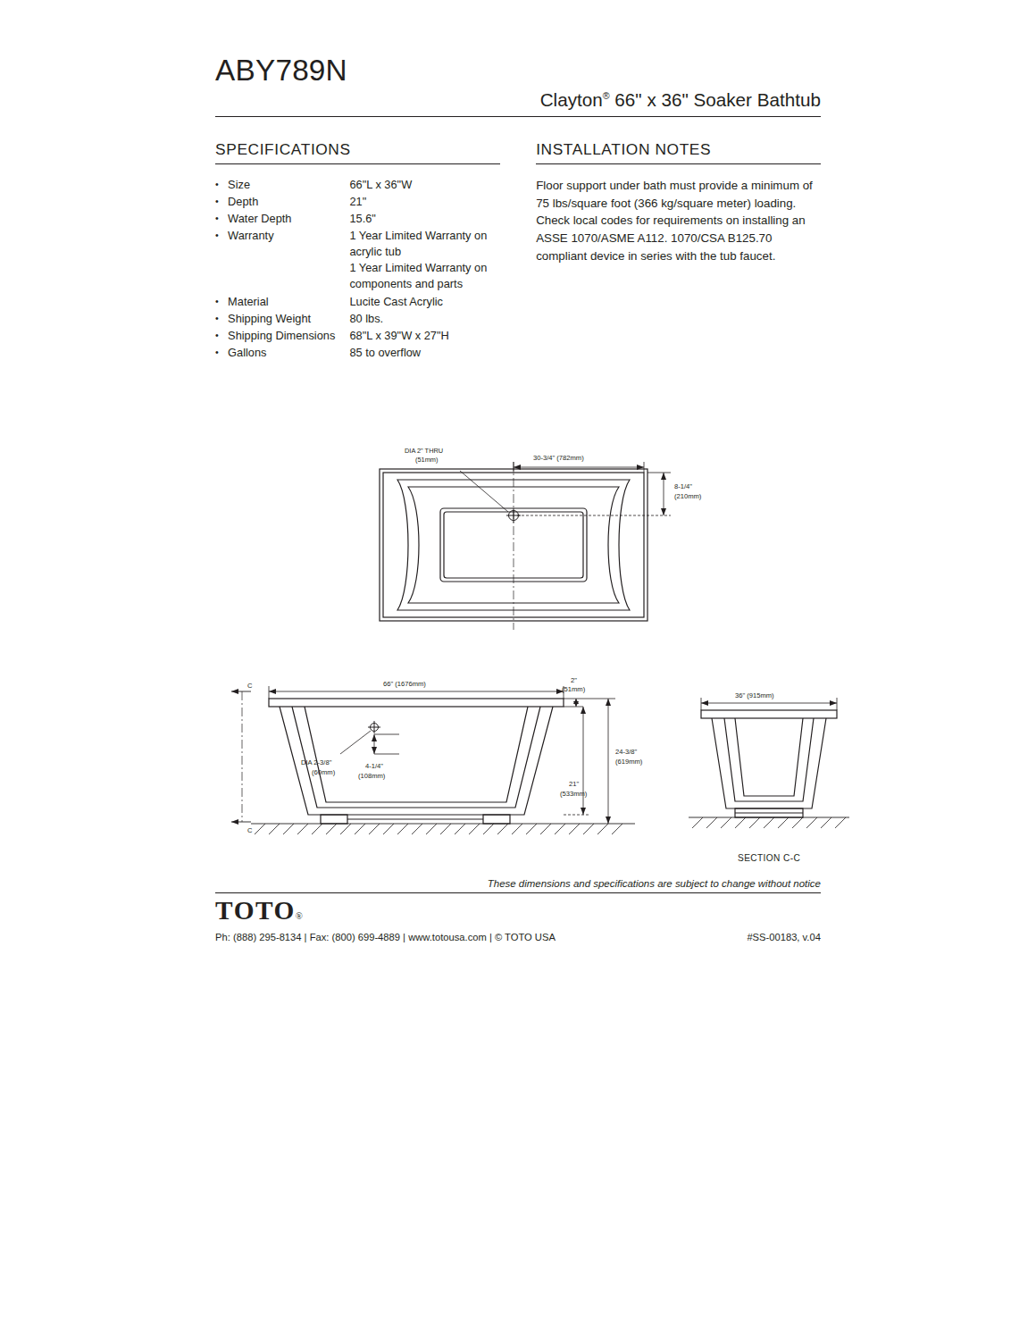ABY789N
Clayton® 66" x 36" Soaker Bathtub
SPECIFICATIONS
•Size 66"L x 36"W
•Depth 21"
•Water Depth 15.6"
•Warranty 1 Year Limited Warranty onacrylic tub 1 Year Limited Warranty on components and parts
•Material Lucite Cast Acrylic
•Shipping Weight 80 lbs.
•Shipping Dimensions 68"L x 39"W x 27"H
•Gallons 85 to overflow
INSTALLATION NOTES
Floor support under bath must provide a minimum of 75 lbs/square foot (366 kg/square meter) loading. Check local codes for requirements on installing an ASSE 1070/ASME A112. 1070/CSA B125.70 compliant device in series with the tub faucet.
DIA 2" THRU (51mm) 30-3/4" (782mm) 8-1/4" (210mm)
C C 66" (1676mm) 2" (51mm) 24-3/8" (619mm) 21" (533mm) DIA 2-3/8" (60mm) 4-1/4" (108mm)
36" (915mm)
SECTION C-C
These dimensions and specifications are subject to change without notice
TOTO®
Ph: (888) 295-8134 | Fax: (800) 699-4889 | www.totousa.com | © TOTO USA
#SS-00183, v.04